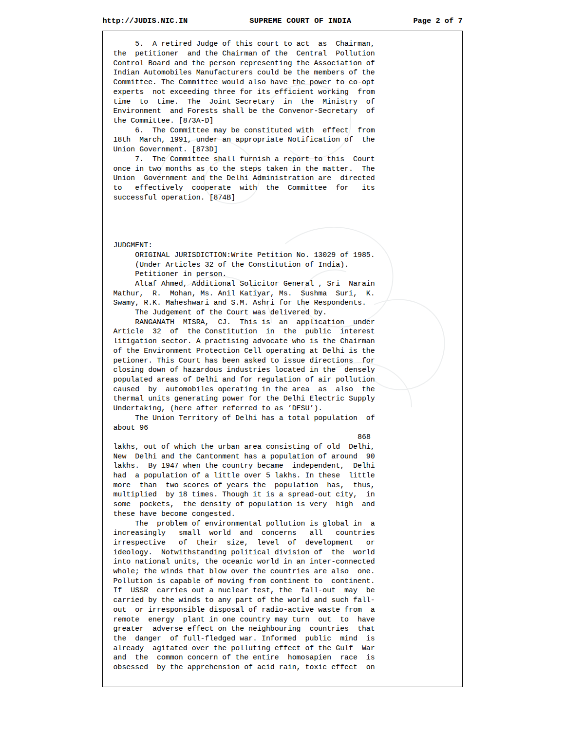http://JUDIS.NIC.IN SUPREME COURT OF INDIA Page 2 of 7
     5.  A retired Judge of this court to act  as  Chairman,
the  petitioner  and the Chairman of the  Central  Pollution
Control Board and the person representing the Association of
Indian Automobiles Manufacturers could be the members of the
Committee. The Committee would also have the power to co-opt
experts  not exceeding three for its efficient working  from
time  to  time.  The  Joint Secretary  in  the  Ministry  of
Environment  and Forests shall be the Convenor-Secretary  of
the Committee. [873A-D]
     6.  The Committee may be constituted with  effect  from
18th  March, 1991, under an appropriate Notification of  the
Union Government. [873D]
     7.  The Committee shall furnish a report to this  Court
once in two months as to the steps taken in the matter.  The
Union  Government and the Delhi Administration are  directed
to   effectively  cooperate  with  the  Committee  for   its
successful operation. [874B]




JUDGMENT:
     ORIGINAL JURISDICTION:Write Petition No. 13029 of 1985.
     (Under Articles 32 of the Constitution of India).
     Petitioner in person.
     Altaf Ahmed, Additional Solicitor General , Sri  Narain
Mathur,  R.  Mohan, Ms. Anil Katiyar, Ms.  Sushma  Suri,  K.
Swamy, R.K. Maheshwari and S.M. Ashri for the Respondents.
     The Judgement of the Court was delivered by.
     RANGANATH  MISRA,  CJ.  This is  an  application  under
Article  32  of  the Constitution  in  the  public  interest
litigation sector. A practising advocate who is the Chairman
of the Environment Protection Cell operating at Delhi is the
petioner. This Court has been asked to issue directions  for
closing down of hazardous industries located in the  densely
populated areas of Delhi and for regulation of air pollution
caused  by  automobiles operating in the area  as  also  the
thermal units generating power for the Delhi Electric Supply
Undertaking, (here after referred to as ’DESU’).
     The Union Territory of Delhi has a total population  of
about 96
                                                        868
lakhs, out of which the urban area consisting of old  Delhi,
New  Delhi and the Cantonment has a population of around  90
lakhs.  By 1947 when the country became  independent,  Delhi
had  a population of a little over 5 lakhs. In these  little
more  than  two scores of years the  population  has,  thus,
multiplied  by 18 times. Though it is a spread-out city,  in
some  pockets,  the density of population is very  high  and
these have become congested.
     The  problem of environmental pollution is global in  a
increasingly   small  world  and  concerns   all   countries
irrespective   of  their  size,  level  of  development   or
ideology.  Notwithstanding political division of  the  world
into national units, the oceanic world in an inter-connected
whole; the winds that blow over the countries are also  one.
Pollution is capable of moving from continent to  continent.
If  USSR  carries out a nuclear test, the  fall-out  may  be
carried by the winds to any part of the world and such fall-
out  or irresponsible disposal of radio-active waste from  a
remote  energy  plant in one country may turn  out  to  have
greater  adverse effect on the neighbouring  countries  that
the  danger  of full-fledged war. Informed  public  mind  is
already  agitated over the polluting effect of the Gulf  War
and  the  common concern of the entire  homosapien  race  is
obsessed  by the apprehension of acid rain, toxic effect  on